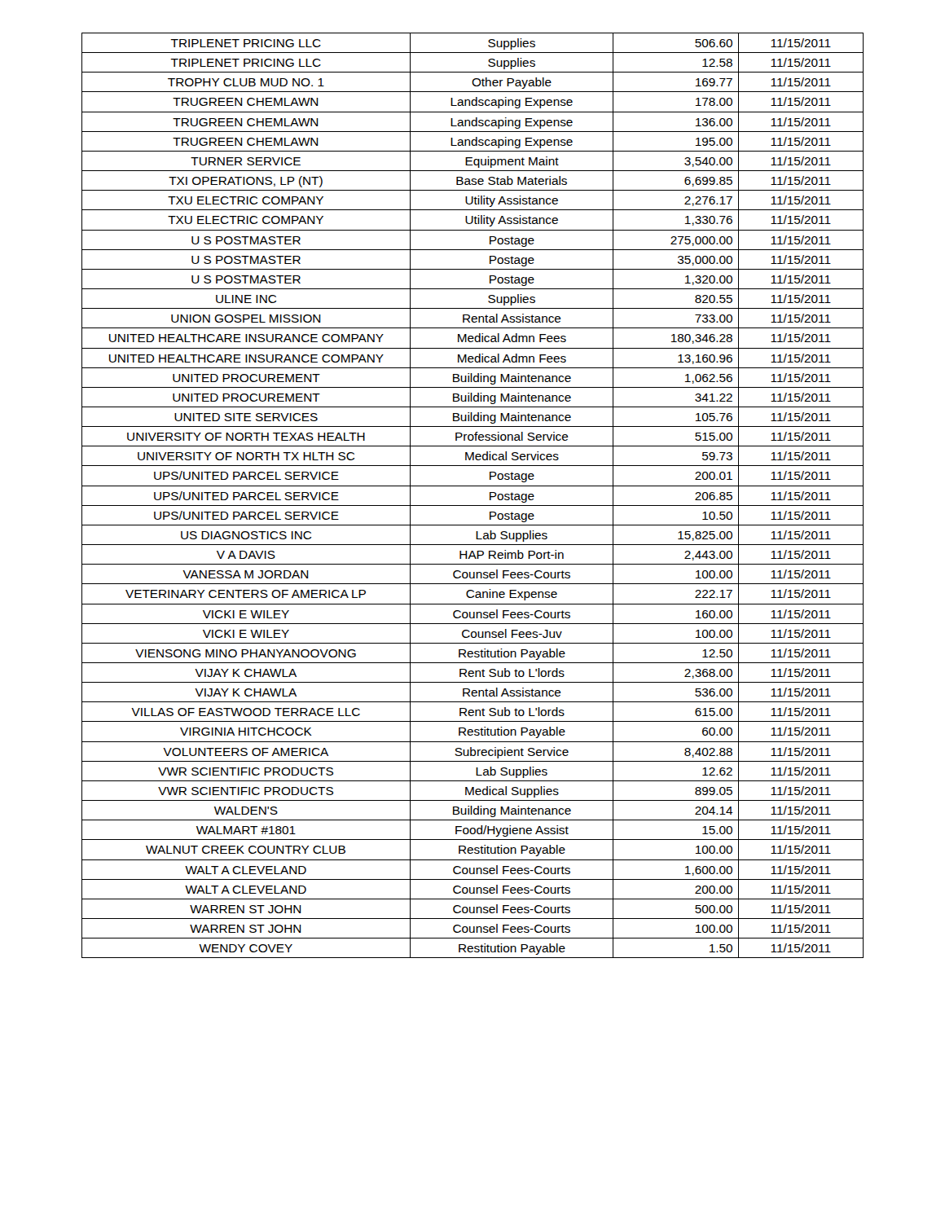| TRIPLENET PRICING LLC | Supplies | 506.60 | 11/15/2011 |
| TRIPLENET PRICING LLC | Supplies | 12.58 | 11/15/2011 |
| TROPHY CLUB MUD NO. 1 | Other Payable | 169.77 | 11/15/2011 |
| TRUGREEN CHEMLAWN | Landscaping Expense | 178.00 | 11/15/2011 |
| TRUGREEN CHEMLAWN | Landscaping Expense | 136.00 | 11/15/2011 |
| TRUGREEN CHEMLAWN | Landscaping Expense | 195.00 | 11/15/2011 |
| TURNER SERVICE | Equipment Maint | 3,540.00 | 11/15/2011 |
| TXI OPERATIONS, LP (NT) | Base Stab Materials | 6,699.85 | 11/15/2011 |
| TXU ELECTRIC COMPANY | Utility Assistance | 2,276.17 | 11/15/2011 |
| TXU ELECTRIC COMPANY | Utility Assistance | 1,330.76 | 11/15/2011 |
| U S POSTMASTER | Postage | 275,000.00 | 11/15/2011 |
| U S POSTMASTER | Postage | 35,000.00 | 11/15/2011 |
| U S POSTMASTER | Postage | 1,320.00 | 11/15/2011 |
| ULINE INC | Supplies | 820.55 | 11/15/2011 |
| UNION GOSPEL MISSION | Rental Assistance | 733.00 | 11/15/2011 |
| UNITED HEALTHCARE INSURANCE COMPANY | Medical Admn Fees | 180,346.28 | 11/15/2011 |
| UNITED HEALTHCARE INSURANCE COMPANY | Medical Admn Fees | 13,160.96 | 11/15/2011 |
| UNITED PROCUREMENT | Building Maintenance | 1,062.56 | 11/15/2011 |
| UNITED PROCUREMENT | Building Maintenance | 341.22 | 11/15/2011 |
| UNITED SITE SERVICES | Building Maintenance | 105.76 | 11/15/2011 |
| UNIVERSITY OF NORTH TEXAS HEALTH | Professional Service | 515.00 | 11/15/2011 |
| UNIVERSITY OF NORTH TX HLTH SC | Medical Services | 59.73 | 11/15/2011 |
| UPS/UNITED PARCEL SERVICE | Postage | 200.01 | 11/15/2011 |
| UPS/UNITED PARCEL SERVICE | Postage | 206.85 | 11/15/2011 |
| UPS/UNITED PARCEL SERVICE | Postage | 10.50 | 11/15/2011 |
| US DIAGNOSTICS INC | Lab Supplies | 15,825.00 | 11/15/2011 |
| V A DAVIS | HAP Reimb Port-in | 2,443.00 | 11/15/2011 |
| VANESSA M JORDAN | Counsel Fees-Courts | 100.00 | 11/15/2011 |
| VETERINARY CENTERS OF AMERICA LP | Canine Expense | 222.17 | 11/15/2011 |
| VICKI E WILEY | Counsel Fees-Courts | 160.00 | 11/15/2011 |
| VICKI E WILEY | Counsel Fees-Juv | 100.00 | 11/15/2011 |
| VIENSONG MINO PHANYANOOVONG | Restitution Payable | 12.50 | 11/15/2011 |
| VIJAY K CHAWLA | Rent Sub to L'lords | 2,368.00 | 11/15/2011 |
| VIJAY K CHAWLA | Rental Assistance | 536.00 | 11/15/2011 |
| VILLAS OF EASTWOOD TERRACE LLC | Rent Sub to L'lords | 615.00 | 11/15/2011 |
| VIRGINIA HITCHCOCK | Restitution Payable | 60.00 | 11/15/2011 |
| VOLUNTEERS OF AMERICA | Subrecipient Service | 8,402.88 | 11/15/2011 |
| VWR SCIENTIFIC PRODUCTS | Lab Supplies | 12.62 | 11/15/2011 |
| VWR SCIENTIFIC PRODUCTS | Medical Supplies | 899.05 | 11/15/2011 |
| WALDEN'S | Building Maintenance | 204.14 | 11/15/2011 |
| WALMART #1801 | Food/Hygiene Assist | 15.00 | 11/15/2011 |
| WALNUT CREEK COUNTRY CLUB | Restitution Payable | 100.00 | 11/15/2011 |
| WALT A CLEVELAND | Counsel Fees-Courts | 1,600.00 | 11/15/2011 |
| WALT A CLEVELAND | Counsel Fees-Courts | 200.00 | 11/15/2011 |
| WARREN ST JOHN | Counsel Fees-Courts | 500.00 | 11/15/2011 |
| WARREN ST JOHN | Counsel Fees-Courts | 100.00 | 11/15/2011 |
| WENDY COVEY | Restitution Payable | 1.50 | 11/15/2011 |